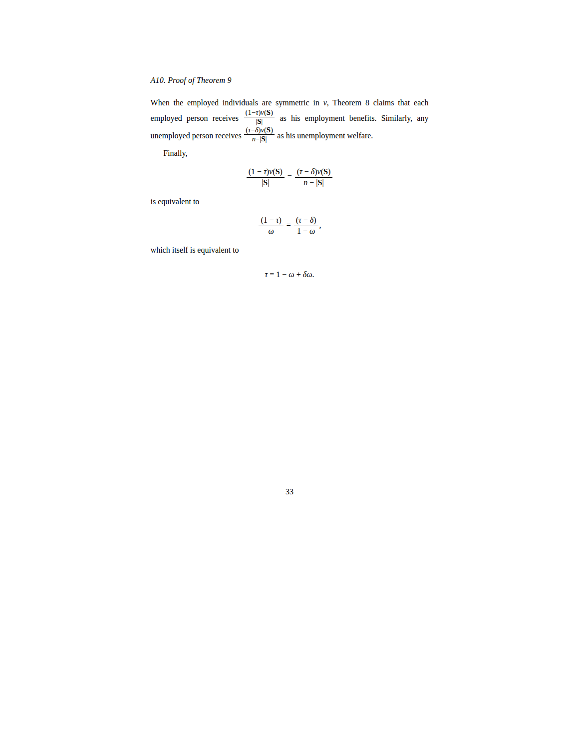A10. Proof of Theorem 9
When the employed individuals are symmetric in v, Theorem 8 claims that each employed person receives (1−τ)v(S)|S| as his employment benefits. Similarly, any unemployed person receives (τ−δ)v(S) n−|S| as his unemployment welfare.
Finally,
(1 − τ)v(S) |S| = (τ − δ)v(S) n − |S|
is equivalent to
(1 − τ) ω = (τ − δ) 1 − ω ,
which itself is equivalent to
τ = 1 − ω + δω.
33